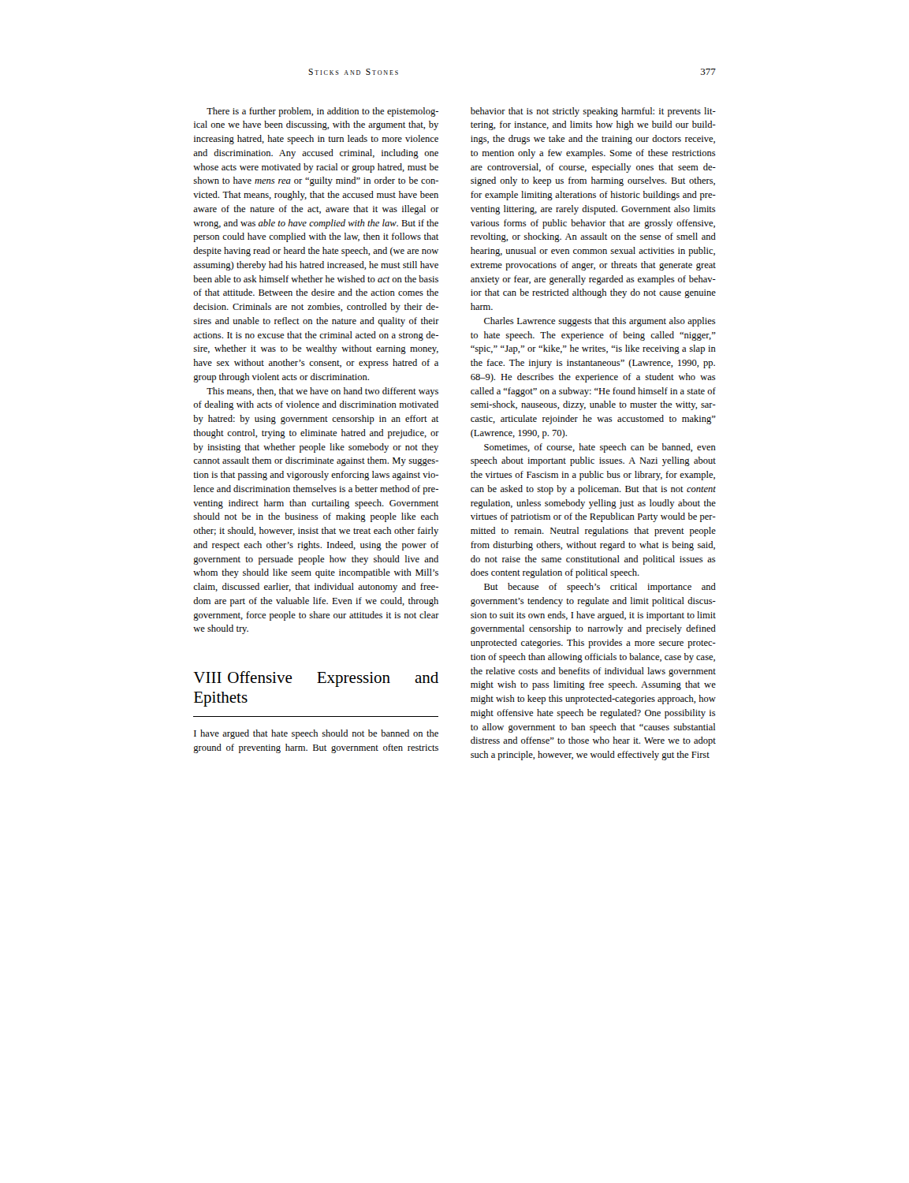Sticks and Stones 377
There is a further problem, in addition to the epistemological one we have been discussing, with the argument that, by increasing hatred, hate speech in turn leads to more violence and discrimination. Any accused criminal, including one whose acts were motivated by racial or group hatred, must be shown to have mens rea or “guilty mind” in order to be convicted. That means, roughly, that the accused must have been aware of the nature of the act, aware that it was illegal or wrong, and was able to have complied with the law. But if the person could have complied with the law, then it follows that despite having read or heard the hate speech, and (we are now assuming) thereby had his hatred increased, he must still have been able to ask himself whether he wished to act on the basis of that attitude. Between the desire and the action comes the decision. Criminals are not zombies, controlled by their desires and unable to reflect on the nature and quality of their actions. It is no excuse that the criminal acted on a strong desire, whether it was to be wealthy without earning money, have sex without another’s consent, or express hatred of a group through violent acts or discrimination.
This means, then, that we have on hand two different ways of dealing with acts of violence and discrimination motivated by hatred: by using government censorship in an effort at thought control, trying to eliminate hatred and prejudice, or by insisting that whether people like somebody or not they cannot assault them or discriminate against them. My suggestion is that passing and vigorously enforcing laws against violence and discrimination themselves is a better method of preventing indirect harm than curtailing speech. Government should not be in the business of making people like each other; it should, however, insist that we treat each other fairly and respect each other’s rights. Indeed, using the power of government to persuade people how they should live and whom they should like seem quite incompatible with Mill’s claim, discussed earlier, that individual autonomy and freedom are part of the valuable life. Even if we could, through government, force people to share our attitudes it is not clear we should try.
VIIIOffensive Expression and Epithets
I have argued that hate speech should not be banned on the ground of preventing harm. But government often restricts behavior that is not strictly speaking harmful: it prevents littering, for instance, and limits how high we build our buildings, the drugs we take and the training our doctors receive, to mention only a few examples. Some of these restrictions are controversial, of course, especially ones that seem designed only to keep us from harming ourselves. But others, for example limiting alterations of historic buildings and preventing littering, are rarely disputed. Government also limits various forms of public behavior that are grossly offensive, revolting, or shocking. An assault on the sense of smell and hearing, unusual or even common sexual activities in public, extreme provocations of anger, or threats that generate great anxiety or fear, are generally regarded as examples of behavior that can be restricted although they do not cause genuine harm.
Charles Lawrence suggests that this argument also applies to hate speech. The experience of being called “nigger,” “spic,” “Jap,” or “kike,” he writes, “is like receiving a slap in the face. The injury is instantaneous” (Lawrence, 1990, pp. 68–9). He describes the experience of a student who was called a “faggot” on a subway: “He found himself in a state of semi-shock, nauseous, dizzy, unable to muster the witty, sarcastic, articulate rejoinder he was accustomed to making” (Lawrence, 1990, p. 70).
Sometimes, of course, hate speech can be banned, even speech about important public issues. A Nazi yelling about the virtues of Fascism in a public bus or library, for example, can be asked to stop by a policeman. But that is not content regulation, unless somebody yelling just as loudly about the virtues of patriotism or of the Republican Party would be permitted to remain. Neutral regulations that prevent people from disturbing others, without regard to what is being said, do not raise the same constitutional and political issues as does content regulation of political speech.
But because of speech’s critical importance and government’s tendency to regulate and limit political discussion to suit its own ends, I have argued, it is important to limit governmental censorship to narrowly and precisely defined unprotected categories. This provides a more secure protection of speech than allowing officials to balance, case by case, the relative costs and benefits of individual laws government might wish to pass limiting free speech. Assuming that we might wish to keep this unprotected-categories approach, how might offensive hate speech be regulated? One possibility is to allow government to ban speech that “causes substantial distress and offense” to those who hear it. Were we to adopt such a principle, however, we would effectively gut the First